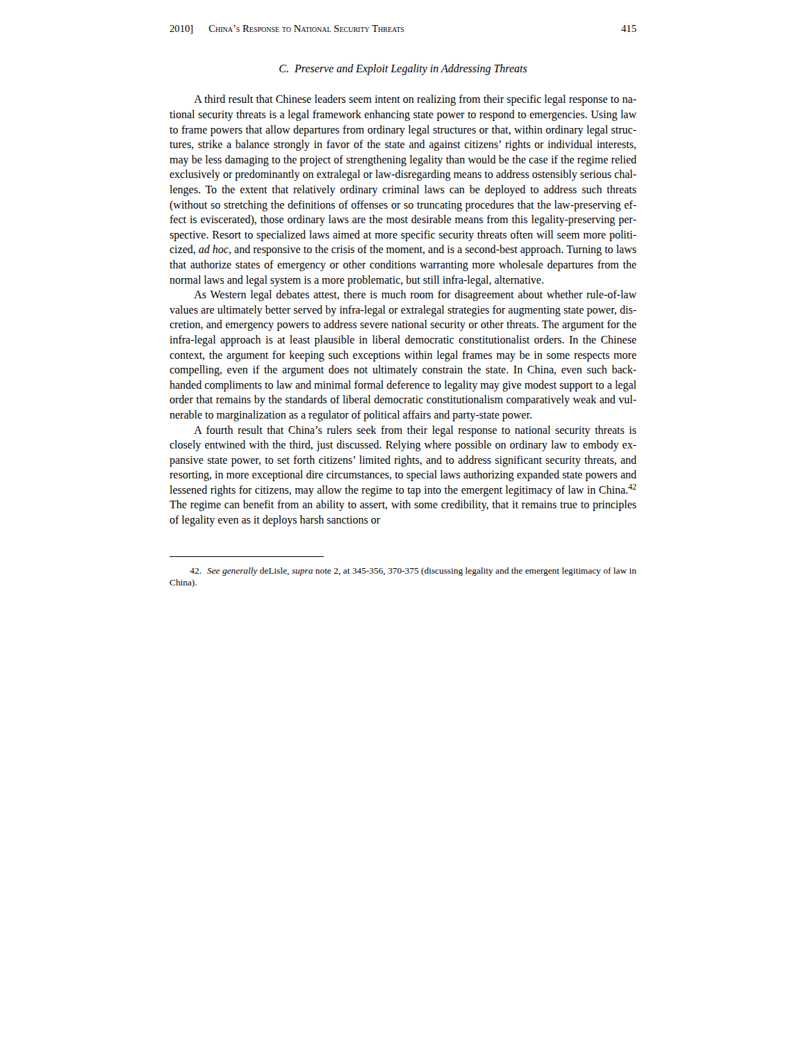2010] China’s Response to National Security Threats 415
C. Preserve and Exploit Legality in Addressing Threats
A third result that Chinese leaders seem intent on realizing from their specific legal response to national security threats is a legal framework enhancing state power to respond to emergencies. Using law to frame powers that allow departures from ordinary legal structures or that, within ordinary legal structures, strike a balance strongly in favor of the state and against citizens’ rights or individual interests, may be less damaging to the project of strengthening legality than would be the case if the regime relied exclusively or predominantly on extralegal or law-disregarding means to address ostensibly serious challenges. To the extent that relatively ordinary criminal laws can be deployed to address such threats (without so stretching the definitions of offenses or so truncating procedures that the law-preserving effect is eviscerated), those ordinary laws are the most desirable means from this legality-preserving perspective. Resort to specialized laws aimed at more specific security threats often will seem more politicized, ad hoc, and responsive to the crisis of the moment, and is a second-best approach. Turning to laws that authorize states of emergency or other conditions warranting more wholesale departures from the normal laws and legal system is a more problematic, but still infra-legal, alternative.
As Western legal debates attest, there is much room for disagreement about whether rule-of-law values are ultimately better served by infra-legal or extralegal strategies for augmenting state power, discretion, and emergency powers to address severe national security or other threats. The argument for the infra-legal approach is at least plausible in liberal democratic constitutionalist orders. In the Chinese context, the argument for keeping such exceptions within legal frames may be in some respects more compelling, even if the argument does not ultimately constrain the state. In China, even such backhanded compliments to law and minimal formal deference to legality may give modest support to a legal order that remains by the standards of liberal democratic constitutionalism comparatively weak and vulnerable to marginalization as a regulator of political affairs and party-state power.
A fourth result that China’s rulers seek from their legal response to national security threats is closely entwined with the third, just discussed. Relying where possible on ordinary law to embody expansive state power, to set forth citizens’ limited rights, and to address significant security threats, and resorting, in more exceptional dire circumstances, to special laws authorizing expanded state powers and lessened rights for citizens, may allow the regime to tap into the emergent legitimacy of law in China.42 The regime can benefit from an ability to assert, with some credibility, that it remains true to principles of legality even as it deploys harsh sanctions or
42. See generally deLisle, supra note 2, at 345-356, 370-375 (discussing legality and the emergent legitimacy of law in China).